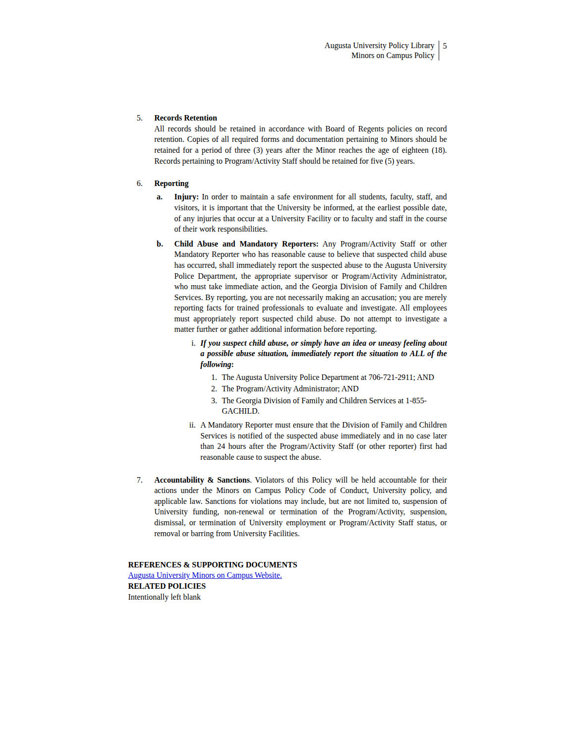Augusta University Policy Library
Minors on Campus Policy
5
Records Retention
All records should be retained in accordance with Board of Regents policies on record retention. Copies of all required forms and documentation pertaining to Minors should be retained for a period of three (3) years after the Minor reaches the age of eighteen (18). Records pertaining to Program/Activity Staff should be retained for five (5) years.
Reporting
Injury: In order to maintain a safe environment for all students, faculty, staff, and visitors, it is important that the University be informed, at the earliest possible date, of any injuries that occur at a University Facility or to faculty and staff in the course of their work responsibilities.
Child Abuse and Mandatory Reporters: Any Program/Activity Staff or other Mandatory Reporter who has reasonable cause to believe that suspected child abuse has occurred, shall immediately report the suspected abuse to the Augusta University Police Department, the appropriate supervisor or Program/Activity Administrator, who must take immediate action, and the Georgia Division of Family and Children Services. By reporting, you are not necessarily making an accusation; you are merely reporting facts for trained professionals to evaluate and investigate. All employees must appropriately report suspected child abuse. Do not attempt to investigate a matter further or gather additional information before reporting.
If you suspect child abuse, or simply have an idea or uneasy feeling about a possible abuse situation, immediately report the situation to ALL of the following:
The Augusta University Police Department at 706-721-2911; AND
The Program/Activity Administrator; AND
The Georgia Division of Family and Children Services at 1-855-GACHILD.
A Mandatory Reporter must ensure that the Division of Family and Children Services is notified of the suspected abuse immediately and in no case later than 24 hours after the Program/Activity Staff (or other reporter) first had reasonable cause to suspect the abuse.
Accountability & Sanctions. Violators of this Policy will be held accountable for their actions under the Minors on Campus Policy Code of Conduct, University policy, and applicable law. Sanctions for violations may include, but are not limited to, suspension of University funding, non-renewal or termination of the Program/Activity, suspension, dismissal, or termination of University employment or Program/Activity Staff status, or removal or barring from University Facilities.
References & Supporting Documents
Augusta University Minors on Campus Website.
Related Policies
Intentionally left blank